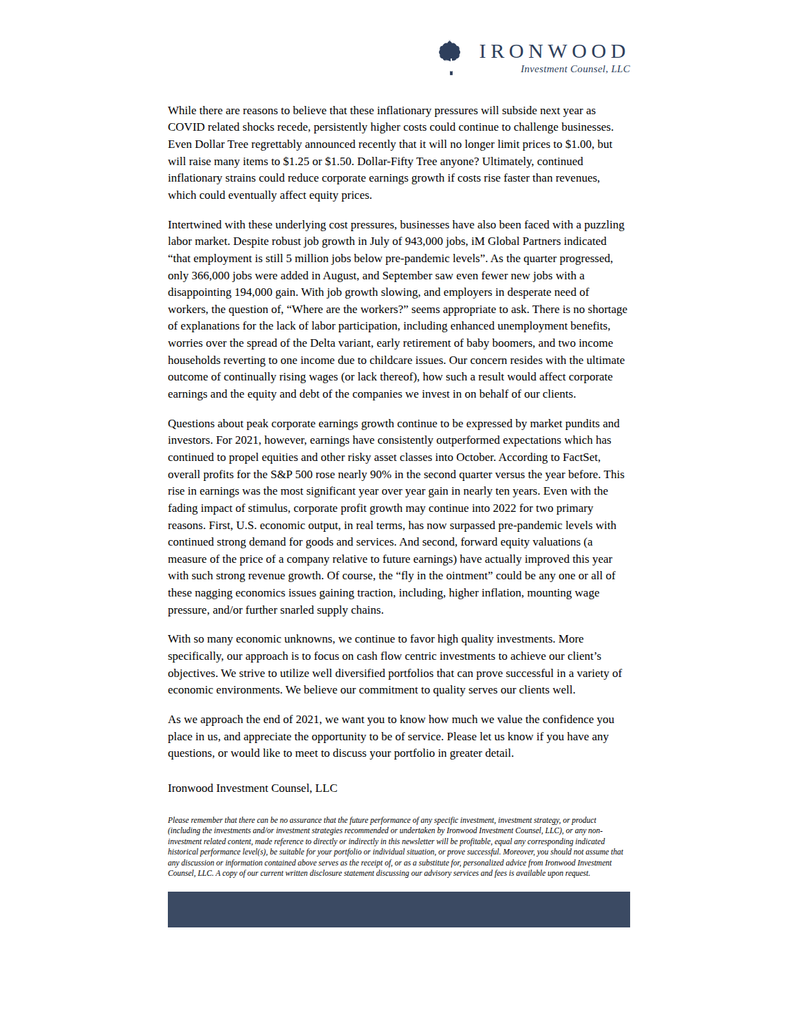IRONWOOD
Investment Counsel, LLC
While there are reasons to believe that these inflationary pressures will subside next year as COVID related shocks recede, persistently higher costs could continue to challenge businesses. Even Dollar Tree regrettably announced recently that it will no longer limit prices to $1.00, but will raise many items to $1.25 or $1.50. Dollar-Fifty Tree anyone? Ultimately, continued inflationary strains could reduce corporate earnings growth if costs rise faster than revenues, which could eventually affect equity prices.
Intertwined with these underlying cost pressures, businesses have also been faced with a puzzling labor market. Despite robust job growth in July of 943,000 jobs, iM Global Partners indicated “that employment is still 5 million jobs below pre-pandemic levels”. As the quarter progressed, only 366,000 jobs were added in August, and September saw even fewer new jobs with a disappointing 194,000 gain. With job growth slowing, and employers in desperate need of workers, the question of, “Where are the workers?” seems appropriate to ask. There is no shortage of explanations for the lack of labor participation, including enhanced unemployment benefits, worries over the spread of the Delta variant, early retirement of baby boomers, and two income households reverting to one income due to childcare issues. Our concern resides with the ultimate outcome of continually rising wages (or lack thereof), how such a result would affect corporate earnings and the equity and debt of the companies we invest in on behalf of our clients.
Questions about peak corporate earnings growth continue to be expressed by market pundits and investors. For 2021, however, earnings have consistently outperformed expectations which has continued to propel equities and other risky asset classes into October. According to FactSet, overall profits for the S&P 500 rose nearly 90% in the second quarter versus the year before. This rise in earnings was the most significant year over year gain in nearly ten years. Even with the fading impact of stimulus, corporate profit growth may continue into 2022 for two primary reasons. First, U.S. economic output, in real terms, has now surpassed pre-pandemic levels with continued strong demand for goods and services. And second, forward equity valuations (a measure of the price of a company relative to future earnings) have actually improved this year with such strong revenue growth. Of course, the “fly in the ointment” could be any one or all of these nagging economics issues gaining traction, including, higher inflation, mounting wage pressure, and/or further snarled supply chains.
With so many economic unknowns, we continue to favor high quality investments. More specifically, our approach is to focus on cash flow centric investments to achieve our client’s objectives. We strive to utilize well diversified portfolios that can prove successful in a variety of economic environments. We believe our commitment to quality serves our clients well.
As we approach the end of 2021, we want you to know how much we value the confidence you place in us, and appreciate the opportunity to be of service. Please let us know if you have any questions, or would like to meet to discuss your portfolio in greater detail.
Ironwood Investment Counsel, LLC
Please remember that there can be no assurance that the future performance of any specific investment, investment strategy, or product (including the investments and/or investment strategies recommended or undertaken by Ironwood Investment Counsel, LLC), or any non-investment related content, made reference to directly or indirectly in this newsletter will be profitable, equal any corresponding indicated historical performance level(s), be suitable for your portfolio or individual situation, or prove successful. Moreover, you should not assume that any discussion or information contained above serves as the receipt of, or as a substitute for, personalized advice from Ironwood Investment Counsel, LLC. A copy of our current written disclosure statement discussing our advisory services and fees is available upon request.